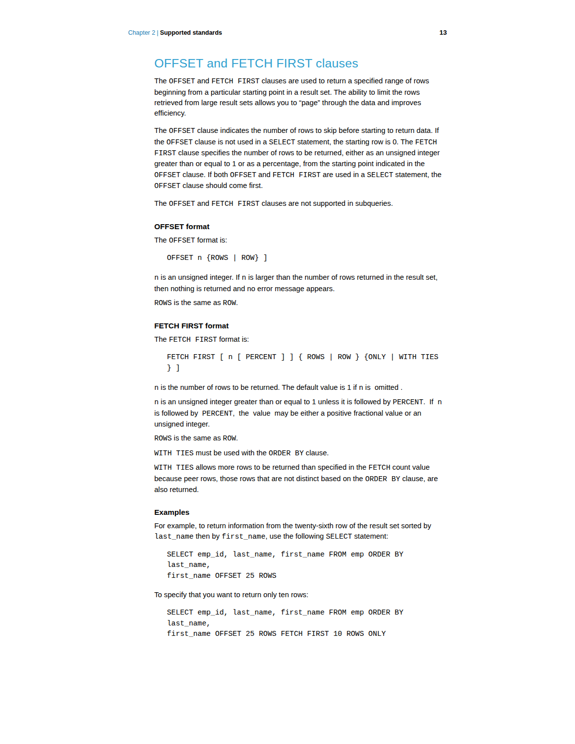Chapter 2|Supported standards
13
OFFSET and FETCH FIRST clauses
The OFFSET and FETCH FIRST clauses are used to return a specified range of rows beginning from a particular starting point in a result set. The ability to limit the rows retrieved from large result sets allows you to “page” through the data and improves efficiency.
The OFFSET clause indicates the number of rows to skip before starting to return data. If the OFFSET clause is not used in a SELECT statement, the starting row is 0. The FETCH FIRST clause specifies the number of rows to be returned, either as an unsigned integer greater than or equal to 1 or as a percentage, from the starting point indicated in the OFFSET clause. If both OFFSET and FETCH FIRST are used in a SELECT statement, the OFFSET clause should come first.
The OFFSET and FETCH FIRST clauses are not supported in subqueries.
OFFSET format
The OFFSET format is:
OFFSET n {ROWS | ROW} ]
n is an unsigned integer. If n is larger than the number of rows returned in the result set, then nothing is returned and no error message appears.
ROWS is the same as ROW.
FETCH FIRST format
The FETCH FIRST format is:
FETCH FIRST [ n [ PERCENT ] ] { ROWS | ROW } {ONLY | WITH TIES } ]
n is the number of rows to be returned. The default value is 1 if n is omitted .
n is an unsigned integer greater than or equal to 1 unless it is followed by PERCENT. If n is followed by PERCENT, the value may be either a positive fractional value or an unsigned integer.
ROWS is the same as ROW.
WITH TIES must be used with the ORDER BY clause.
WITH TIES allows more rows to be returned than specified in the FETCH count value because peer rows, those rows that are not distinct based on the ORDER BY clause, are also returned.
Examples
For example, to return information from the twenty-sixth row of the result set sorted by last_name then by first_name, use the following SELECT statement:
SELECT emp_id, last_name, first_name FROM emp ORDER BY last_name,
first_name OFFSET 25 ROWS
To specify that you want to return only ten rows:
SELECT emp_id, last_name, first_name FROM emp ORDER BY last_name,
first_name OFFSET 25 ROWS FETCH FIRST 10 ROWS ONLY